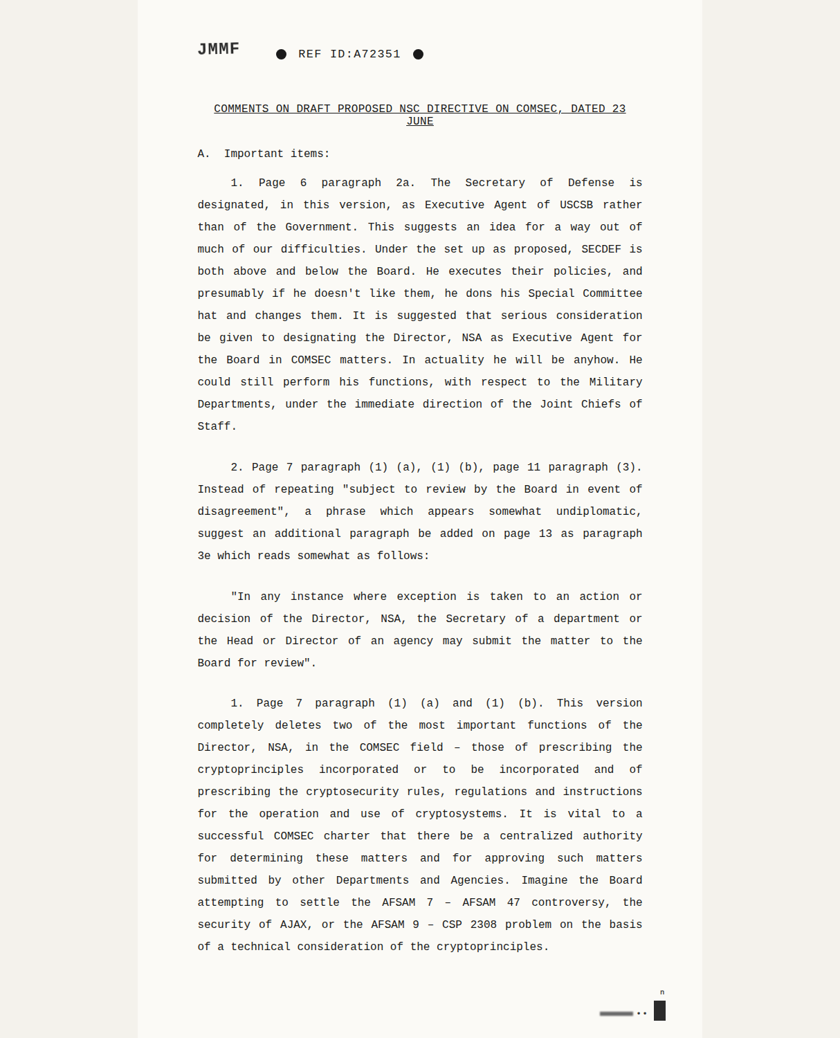JMMF
REF ID:A72351
Comments on Draft Proposed NSC Directive on COMSEC, Dated 23 June
A. Important items:
Page 6 paragraph 2a. The Secretary of Defense is designated, in this version, as Executive Agent of USCSB rather than of the Government. This suggests an idea for a way out of much of our difficulties. Under the set up as proposed, SECDEF is both above and below the Board. He executes their policies, and presumably if he doesn't like them, he dons his Special Committee hat and changes them. It is suggested that serious consideration be given to designating the Director, NSA as Executive Agent for the Board in COMSEC matters. In actuality he will be anyhow. He could still perform his functions, with respect to the Military Departments, under the immediate direction of the Joint Chiefs of Staff.
Page 7 paragraph (1) (a), (1) (b), page 11 paragraph (3). Instead of repeating "subject to review by the Board in event of disagreement", a phrase which appears somewhat undiplomatic, suggest an additional paragraph be added on page 13 as paragraph 3e which reads somewhat as follows:
"In any instance where exception is taken to an action or decision of the Director, NSA, the Secretary of a department or the Head or Director of an agency may submit the matter to the Board for review".
Page 7 paragraph (1) (a) and (1) (b). This version completely deletes two of the most important functions of the Director, NSA, in the COMSEC field – those of prescribing the cryptoprinciples incorporated or to be incorporated and of prescribing the cryptosecurity rules, regulations and instructions for the operation and use of cryptosystems. It is vital to a successful COMSEC charter that there be a centralized authority for determining these matters and for approving such matters submitted by other Departments and Agencies. Imagine the Board attempting to settle the AFSAM 7 – AFSAM 47 controversy, the security of AJAX, or the AFSAM 9 – CSP 2308 problem on the basis of a technical consideration of the cryptoprinciples.
ⁿ
••